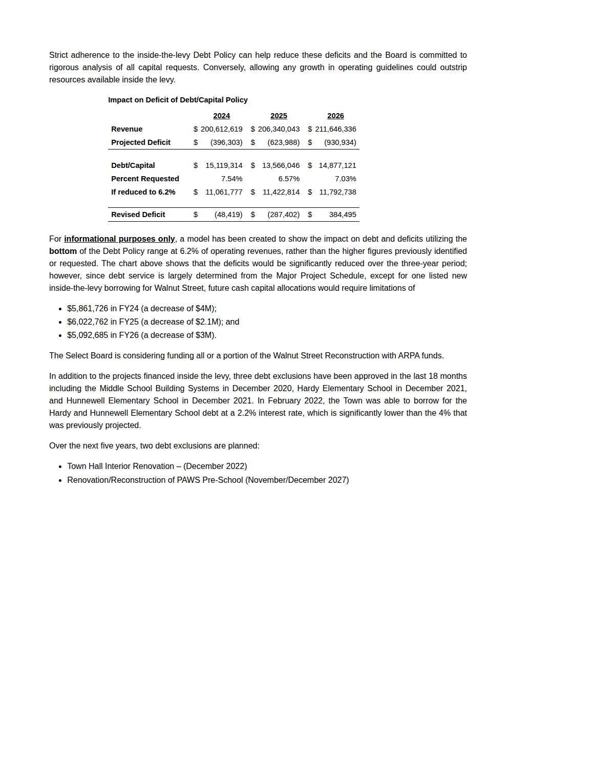Strict adherence to the inside-the-levy Debt Policy can help reduce these deficits and the Board is committed to rigorous analysis of all capital requests. Conversely, allowing any growth in operating guidelines could outstrip resources available inside the levy.
Impact on Deficit of Debt/Capital Policy
| | | 2024 | | 2025 | | 2026 |
| Revenue | $ | 200,612,619 | $ | 206,340,043 | $ | 211,646,336 |
| Projected Deficit | $ | (396,303) | $ | (623,988) | $ | (930,934) |
| Debt/Capital | $ | 15,119,314 | $ | 13,566,046 | $ | 14,877,121 |
| Percent Requested | | 7.54% | | 6.57% | | 7.03% |
| If reduced to 6.2% | $ | 11,061,777 | $ | 11,422,814 | $ | 11,792,738 |
| Revised Deficit | $ | (48,419) | $ | (287,402) | $ | 384,495 |
For informational purposes only, a model has been created to show the impact on debt and deficits utilizing the bottom of the Debt Policy range at 6.2% of operating revenues, rather than the higher figures previously identified or requested. The chart above shows that the deficits would be significantly reduced over the three-year period; however, since debt service is largely determined from the Major Project Schedule, except for one listed new inside-the-levy borrowing for Walnut Street, future cash capital allocations would require limitations of
$5,861,726 in FY24 (a decrease of $4M);
$6,022,762 in FY25 (a decrease of $2.1M); and
$5,092,685 in FY26 (a decrease of $3M).
The Select Board is considering funding all or a portion of the Walnut Street Reconstruction with ARPA funds.
In addition to the projects financed inside the levy, three debt exclusions have been approved in the last 18 months including the Middle School Building Systems in December 2020, Hardy Elementary School in December 2021, and Hunnewell Elementary School in December 2021. In February 2022, the Town was able to borrow for the Hardy and Hunnewell Elementary School debt at a 2.2% interest rate, which is significantly lower than the 4% that was previously projected.
Over the next five years, two debt exclusions are planned:
Town Hall Interior Renovation – (December 2022)
Renovation/Reconstruction of PAWS Pre-School (November/December 2027)